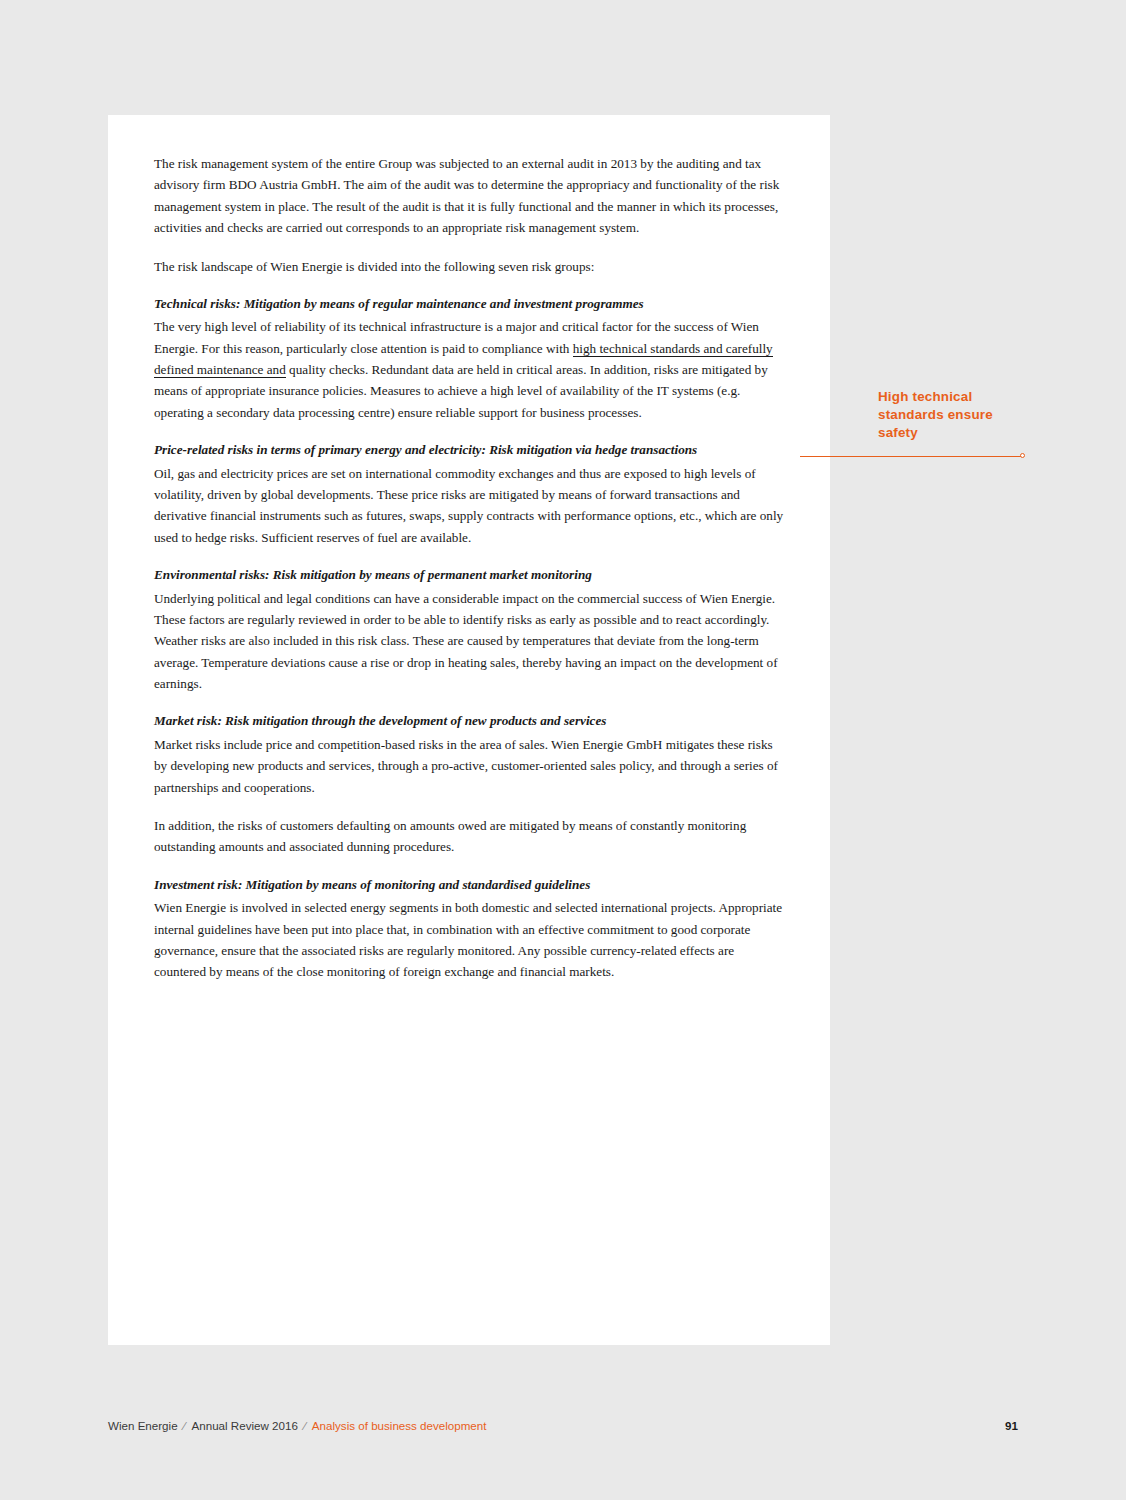The risk management system of the entire Group was subjected to an external audit in 2013 by the auditing and tax advisory firm BDO Austria GmbH. The aim of the audit was to determine the appropriacy and functionality of the risk management system in place. The result of the audit is that it is fully functional and the manner in which its processes, activities and checks are carried out corresponds to an appropriate risk management system.
The risk landscape of Wien Energie is divided into the following seven risk groups:
Technical risks: Mitigation by means of regular maintenance and investment programmes
The very high level of reliability of its technical infrastructure is a major and critical factor for the success of Wien Energie. For this reason, particularly close attention is paid to compliance with high technical standards and carefully defined maintenance and quality checks. Redundant data are held in critical areas. In addition, risks are mitigated by means of appropriate insurance policies. Measures to achieve a high level of availability of the IT systems (e.g. operating a secondary data processing centre) ensure reliable support for business processes.
Price-related risks in terms of primary energy and electricity: Risk mitigation via hedge transactions
Oil, gas and electricity prices are set on international commodity exchanges and thus are exposed to high levels of volatility, driven by global developments. These price risks are mitigated by means of forward transactions and derivative financial instruments such as futures, swaps, supply contracts with performance options, etc., which are only used to hedge risks. Sufficient reserves of fuel are available.
Environmental risks: Risk mitigation by means of permanent market monitoring
Underlying political and legal conditions can have a considerable impact on the commercial success of Wien Energie. These factors are regularly reviewed in order to be able to identify risks as early as possible and to react accordingly. Weather risks are also included in this risk class. These are caused by temperatures that deviate from the long-term average. Temperature deviations cause a rise or drop in heating sales, thereby having an impact on the development of earnings.
Market risk: Risk mitigation through the development of new products and services
Market risks include price and competition-based risks in the area of sales. Wien Energie GmbH mitigates these risks by developing new products and services, through a pro-active, customer-oriented sales policy, and through a series of partnerships and cooperations.
In addition, the risks of customers defaulting on amounts owed are mitigated by means of constantly monitoring outstanding amounts and associated dunning procedures.
Investment risk: Mitigation by means of monitoring and standardised guidelines
Wien Energie is involved in selected energy segments in both domestic and selected international projects. Appropriate internal guidelines have been put into place that, in combination with an effective commitment to good corporate governance, ensure that the associated risks are regularly monitored. Any possible currency-related effects are countered by means of the close monitoring of foreign exchange and financial markets.
High technical
standards ensure
safety
Wien Energie⁄Annual Review 2016⁄Analysis of business development
91